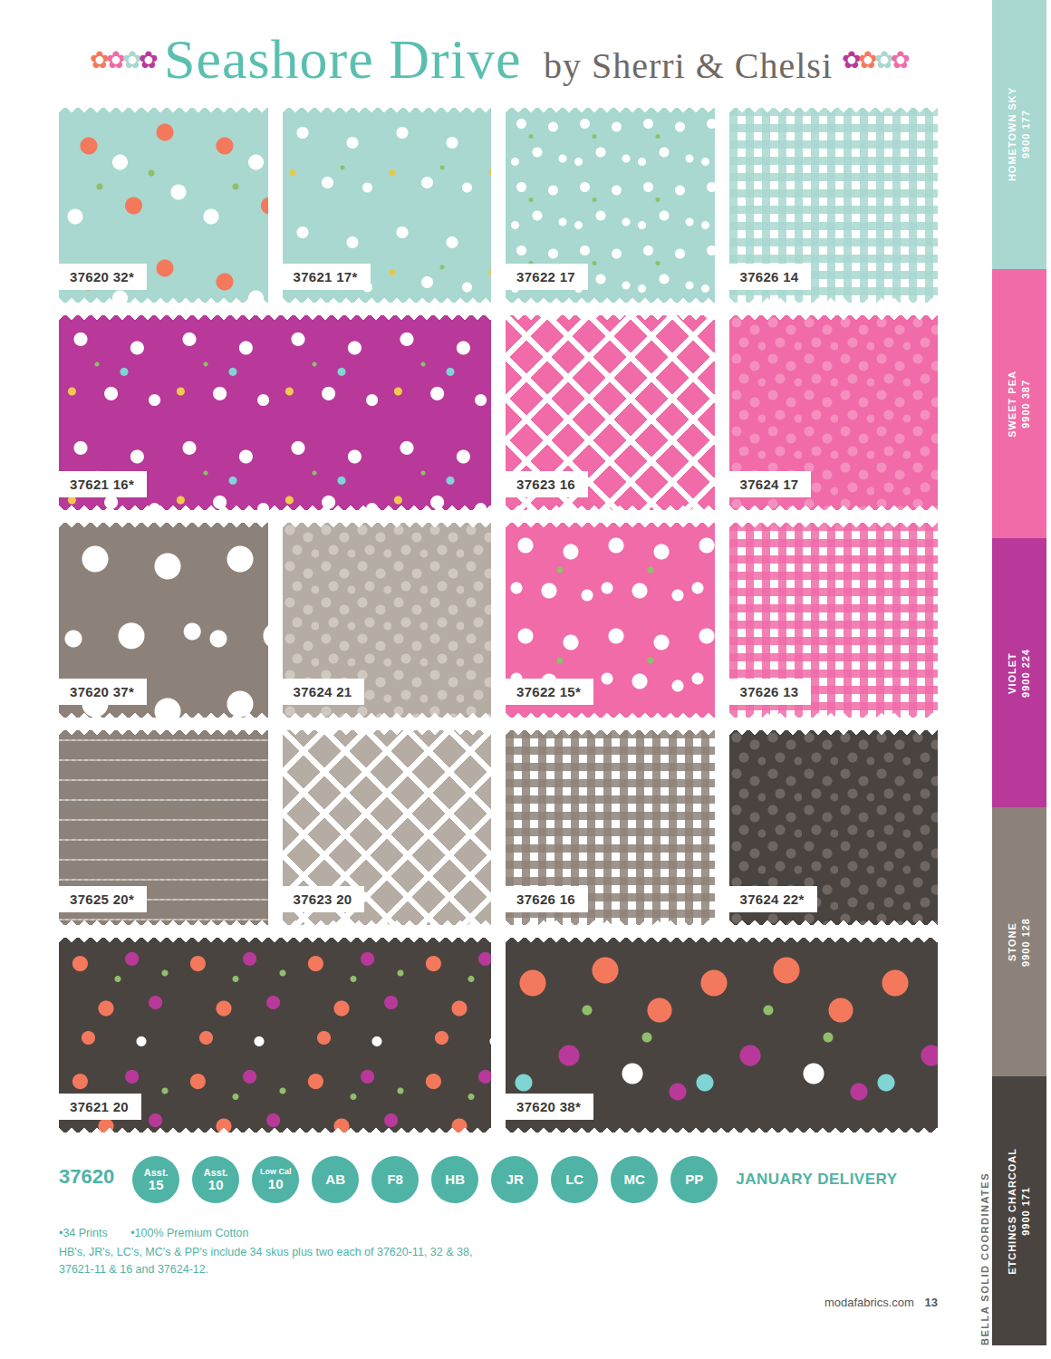✿✿✿✿
Seashore Drive by Sherri & Chelsi
✿✿✿✿
37620 32*
37621 17*
37622 17
37626 14
37621 16*
37623 16
37624 17
37620 37*
37624 21
37622 15*
37626 13
37625 20*
37623 20
37626 16
37624 22*
37621 20
37620 38*
37620
Asst. 15
Asst. 10
Low Cal 10
AB
F8
HB
JR
LC
MC
PP
JANUARY DELIVERY
•34 Prints •100% Premium Cotton
HB's, JR's, LC's, MC's & PP's include 34 skus plus two each of 37620-11, 32 & 38,
37621-11 & 16 and 37624-12.
modafabrics.com 13
HOMETOWN SKY
9900 177
SWEET PEA
9900 387
VIOLET
9900 224
STONE
9900 128
ETCHINGS CHARCOAL
9900 171
BELLA SOLID COORDINATES